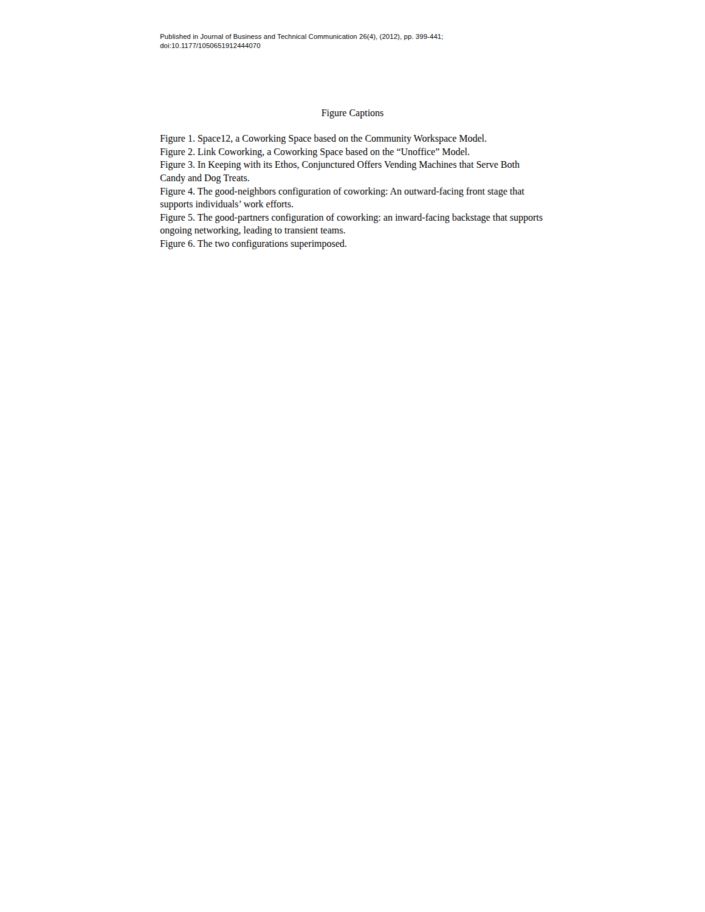Published in Journal of Business and Technical Communication 26(4), (2012), pp. 399-441; doi:10.1177/1050651912444070
Figure Captions
Figure 1. Space12, a Coworking Space based on the Community Workspace Model.
Figure 2. Link Coworking, a Coworking Space based on the “Unoffice” Model.
Figure 3. In Keeping with its Ethos, Conjunctured Offers Vending Machines that Serve Both Candy and Dog Treats.
Figure 4. The good-neighbors configuration of coworking: An outward-facing front stage that supports individuals’ work efforts.
Figure 5. The good-partners configuration of coworking: an inward-facing backstage that supports ongoing networking, leading to transient teams.
Figure 6. The two configurations superimposed.